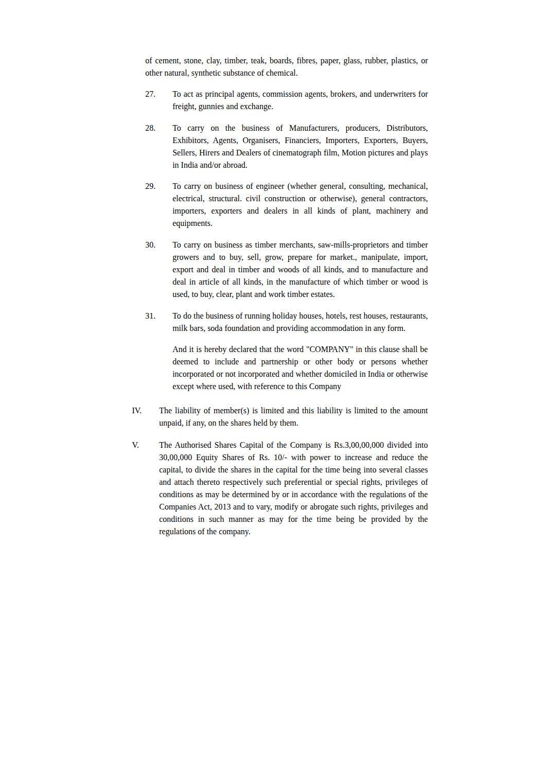of cement, stone, clay, timber, teak, boards, fibres, paper, glass, rubber, plastics, or other natural, synthetic substance of chemical.
27. To act as principal agents, commission agents, brokers, and underwriters for freight, gunnies and exchange.
28. To carry on the business of Manufacturers, producers, Distributors, Exhibitors, Agents, Organisers, Financiers, Importers, Exporters, Buyers, Sellers, Hirers and Dealers of cinematograph film, Motion pictures and plays in India and/or abroad.
29. To carry on business of engineer (whether general, consulting, mechanical, electrical, structural. civil construction or otherwise), general contractors, importers, exporters and dealers in all kinds of plant, machinery and equipments.
30. To carry on business as timber merchants, saw-mills-proprietors and timber growers and to buy, sell, grow, prepare for market., manipulate, import, export and deal in timber and woods of all kinds, and to manufacture and deal in article of all kinds, in the manufacture of which timber or wood is used, to buy, clear, plant and work timber estates.
31. To do the business of running holiday houses, hotels, rest houses, restaurants, milk bars, soda foundation and providing accommodation in any form.
And it is hereby declared that the word "COMPANY" in this clause shall be deemed to include and partnership or other body or persons whether incorporated or not incorporated and whether domiciled in India or otherwise except where used, with reference to this Company
IV. The liability of member(s) is limited and this liability is limited to the amount unpaid, if any, on the shares held by them.
V. The Authorised Shares Capital of the Company is Rs.3,00,00,000 divided into 30,00,000 Equity Shares of Rs. 10/- with power to increase and reduce the capital, to divide the shares in the capital for the time being into several classes and attach thereto respectively such preferential or special rights, privileges of conditions as may be determined by or in accordance with the regulations of the Companies Act, 2013 and to vary, modify or abrogate such rights, privileges and conditions in such manner as may for the time being be provided by the regulations of the company.